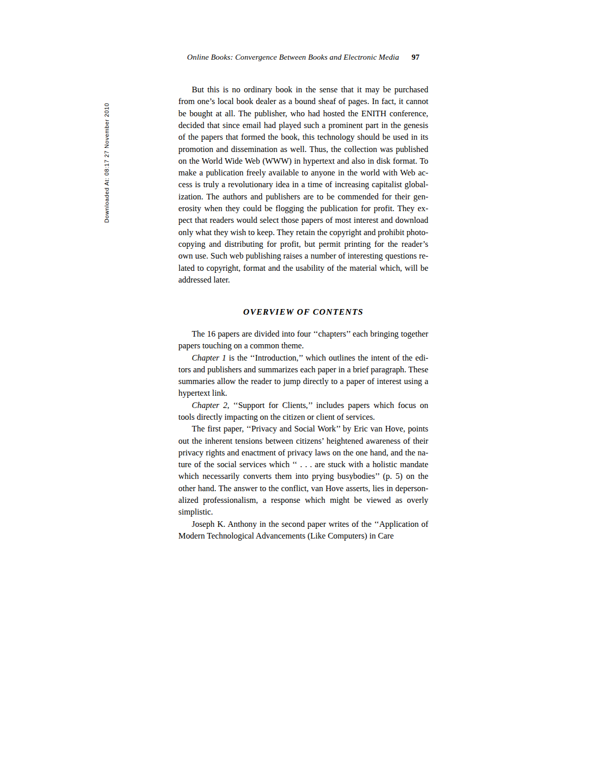Downloaded At: 08:17 27 November 2010
Online Books: Convergence Between Books and Electronic Media97
But this is no ordinary book in the sense that it may be purchased from one’s local book dealer as a bound sheaf of pages. In fact, it cannot be bought at all. The publisher, who had hosted the ENITH conference, decided that since email had played such a prominent part in the genesis of the papers that formed the book, this technology should be used in its promotion and dissemination as well. Thus, the collection was published on the World Wide Web (WWW) in hypertext and also in disk format. To make a publication freely available to anyone in the world with Web access is truly a revolutionary idea in a time of increasing capitalist globalization. The authors and publishers are to be commended for their generosity when they could be flogging the publication for profit. They expect that readers would select those papers of most interest and download only what they wish to keep. They retain the copyright and prohibit photocopying and distributing for profit, but permit printing for the reader’s own use. Such web publishing raises a number of interesting questions related to copyright, format and the usability of the material which, will be addressed later.
OVERVIEW OF CONTENTS
The 16 papers are divided into four ‘‘chapters’’ each bringing together papers touching on a common theme.
Chapter 1 is the ‘‘Introduction,’’ which outlines the intent of the editors and publishers and summarizes each paper in a brief paragraph. These summaries allow the reader to jump directly to a paper of interest using a hypertext link.
Chapter 2, ‘‘Support for Clients,’’ includes papers which focus on tools directly impacting on the citizen or client of services.
The first paper, ‘‘Privacy and Social Work’’ by Eric van Hove, points out the inherent tensions between citizens’ heightened awareness of their privacy rights and enactment of privacy laws on the one hand, and the nature of the social services which ‘‘ . . . are stuck with a holistic mandate which necessarily converts them into prying busybodies’’ (p. 5) on the other hand. The answer to the conflict, van Hove asserts, lies in depersonalized professionalism, a response which might be viewed as overly simplistic.
Joseph K. Anthony in the second paper writes of the ‘‘Application of Modern Technological Advancements (Like Computers) in Care